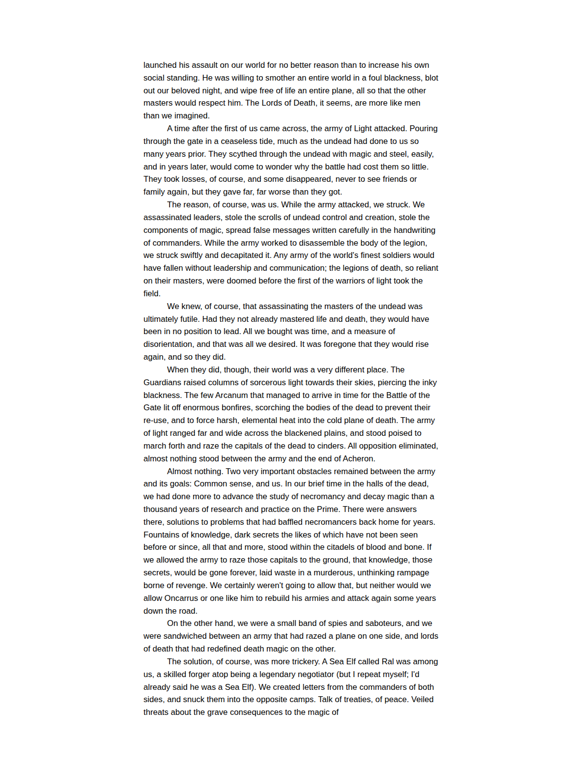launched his assault on our world for no better reason than to increase his own social standing. He was willing to smother an entire world in a foul blackness, blot out our beloved night, and wipe free of life an entire plane, all so that the other masters would respect him. The Lords of Death, it seems, are more like men than we imagined.
A time after the first of us came across, the army of Light attacked. Pouring through the gate in a ceaseless tide, much as the undead had done to us so many years prior. They scythed through the undead with magic and steel, easily, and in years later, would come to wonder why the battle had cost them so little. They took losses, of course, and some disappeared, never to see friends or family again, but they gave far, far worse than they got.
The reason, of course, was us. While the army attacked, we struck. We assassinated leaders, stole the scrolls of undead control and creation, stole the components of magic, spread false messages written carefully in the handwriting of commanders. While the army worked to disassemble the body of the legion, we struck swiftly and decapitated it. Any army of the world's finest soldiers would have fallen without leadership and communication; the legions of death, so reliant on their masters, were doomed before the first of the warriors of light took the field.
We knew, of course, that assassinating the masters of the undead was ultimately futile. Had they not already mastered life and death, they would have been in no position to lead. All we bought was time, and a measure of disorientation, and that was all we desired. It was foregone that they would rise again, and so they did.
When they did, though, their world was a very different place. The Guardians raised columns of sorcerous light towards their skies, piercing the inky blackness. The few Arcanum that managed to arrive in time for the Battle of the Gate lit off enormous bonfires, scorching the bodies of the dead to prevent their re-use, and to force harsh, elemental heat into the cold plane of death. The army of light ranged far and wide across the blackened plains, and stood poised to march forth and raze the capitals of the dead to cinders. All opposition eliminated, almost nothing stood between the army and the end of Acheron.
Almost nothing. Two very important obstacles remained between the army and its goals: Common sense, and us. In our brief time in the halls of the dead, we had done more to advance the study of necromancy and decay magic than a thousand years of research and practice on the Prime. There were answers there, solutions to problems that had baffled necromancers back home for years. Fountains of knowledge, dark secrets the likes of which have not been seen before or since, all that and more, stood within the citadels of blood and bone. If we allowed the army to raze those capitals to the ground, that knowledge, those secrets, would be gone forever, laid waste in a murderous, unthinking rampage borne of revenge. We certainly weren't going to allow that, but neither would we allow Oncarrus or one like him to rebuild his armies and attack again some years down the road.
On the other hand, we were a small band of spies and saboteurs, and we were sandwiched between an army that had razed a plane on one side, and lords of death that had redefined death magic on the other.
The solution, of course, was more trickery. A Sea Elf called Ral was among us, a skilled forger atop being a legendary negotiator (but I repeat myself; I'd already said he was a Sea Elf). We created letters from the commanders of both sides, and snuck them into the opposite camps. Talk of treaties, of peace. Veiled threats about the grave consequences to the magic of